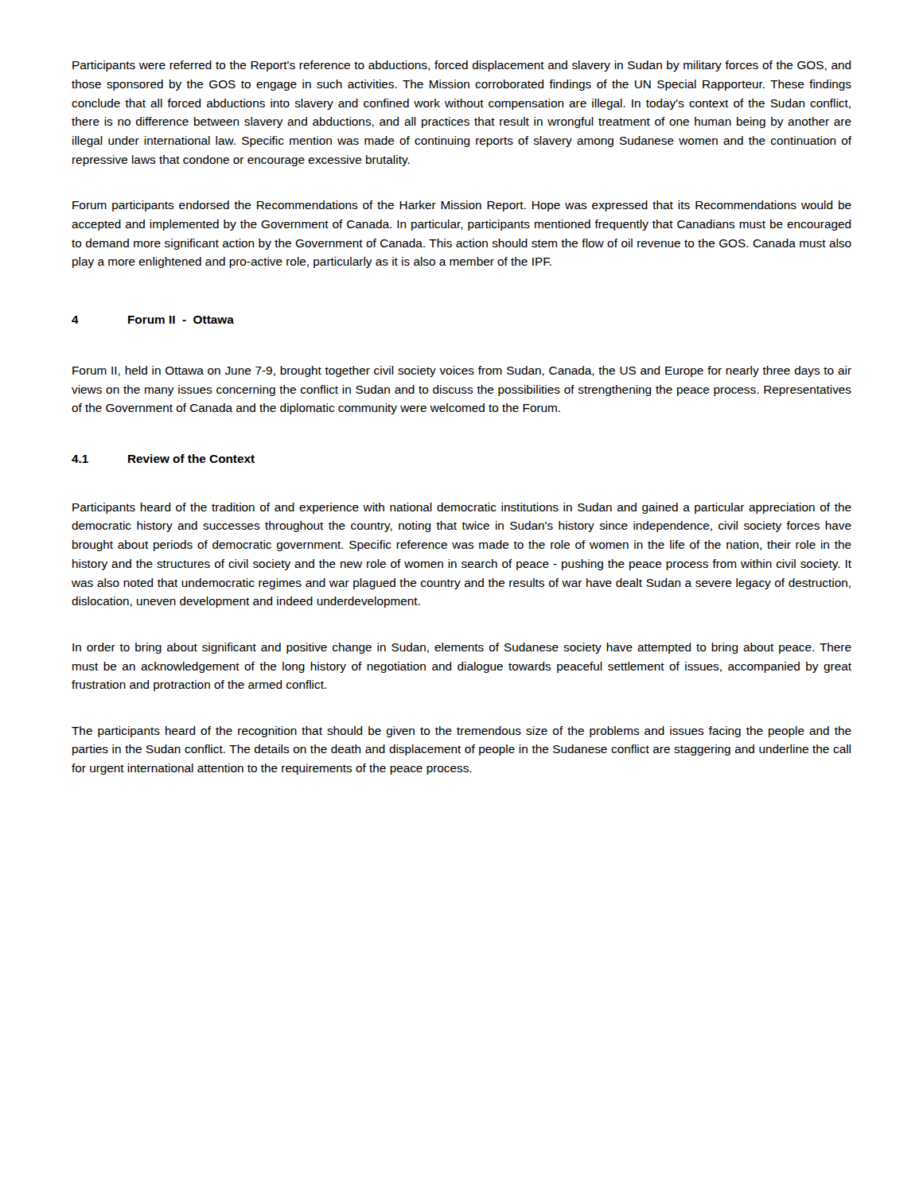Participants were referred to the Report's reference to abductions, forced displacement and slavery in Sudan by military forces of the GOS, and those sponsored by the GOS to engage in such activities. The Mission corroborated findings of the UN Special Rapporteur. These findings conclude that all forced abductions into slavery and confined work without compensation are illegal. In today's context of the Sudan conflict, there is no difference between slavery and abductions, and all practices that result in wrongful treatment of one human being by another are illegal under international law. Specific mention was made of continuing reports of slavery among Sudanese women and the continuation of repressive laws that condone or encourage excessive brutality.
Forum participants endorsed the Recommendations of the Harker Mission Report. Hope was expressed that its Recommendations would be accepted and implemented by the Government of Canada. In particular, participants mentioned frequently that Canadians must be encouraged to demand more significant action by the Government of Canada. This action should stem the flow of oil revenue to the GOS. Canada must also play a more enlightened and pro-active role, particularly as it is also a member of the IPF.
4 Forum II - Ottawa
Forum II, held in Ottawa on June 7-9, brought together civil society voices from Sudan, Canada, the US and Europe for nearly three days to air views on the many issues concerning the conflict in Sudan and to discuss the possibilities of strengthening the peace process. Representatives of the Government of Canada and the diplomatic community were welcomed to the Forum.
4.1 Review of the Context
Participants heard of the tradition of and experience with national democratic institutions in Sudan and gained a particular appreciation of the democratic history and successes throughout the country, noting that twice in Sudan's history since independence, civil society forces have brought about periods of democratic government. Specific reference was made to the role of women in the life of the nation, their role in the history and the structures of civil society and the new role of women in search of peace - pushing the peace process from within civil society. It was also noted that undemocratic regimes and war plagued the country and the results of war have dealt Sudan a severe legacy of destruction, dislocation, uneven development and indeed underdevelopment.
In order to bring about significant and positive change in Sudan, elements of Sudanese society have attempted to bring about peace. There must be an acknowledgement of the long history of negotiation and dialogue towards peaceful settlement of issues, accompanied by great frustration and protraction of the armed conflict.
The participants heard of the recognition that should be given to the tremendous size of the problems and issues facing the people and the parties in the Sudan conflict. The details on the death and displacement of people in the Sudanese conflict are staggering and underline the call for urgent international attention to the requirements of the peace process.